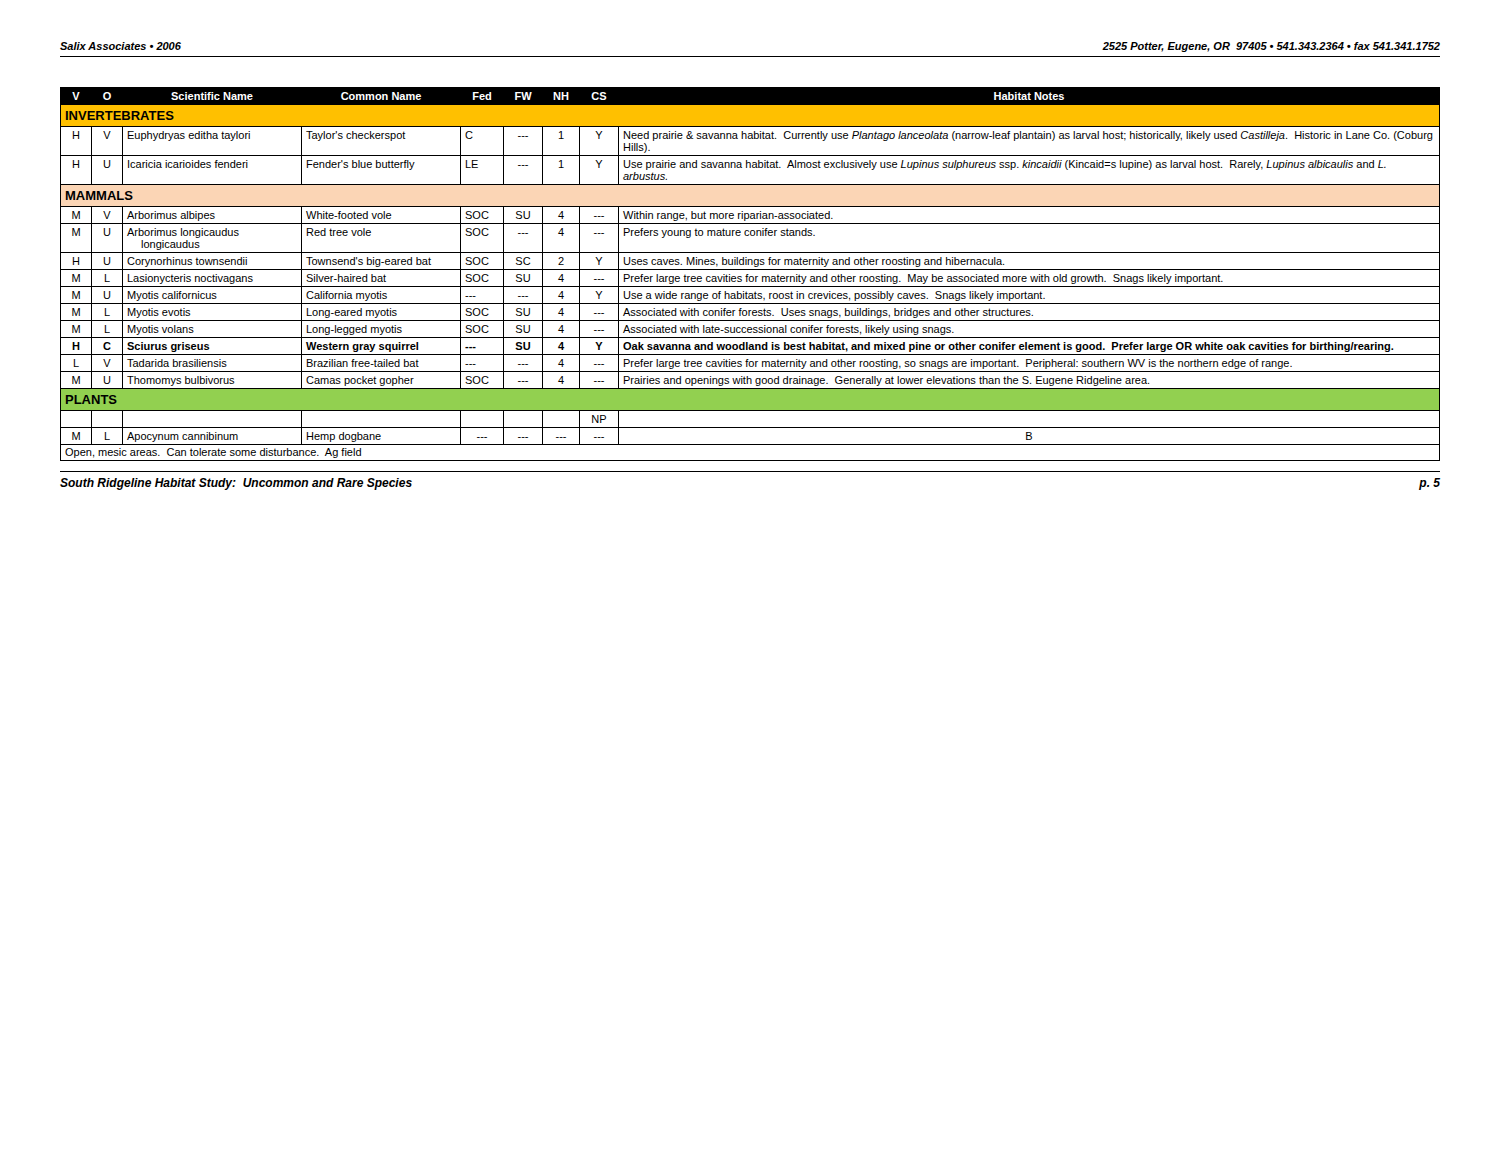Salix Associates • 2006
2525 Potter, Eugene, OR 97405 • 541.343.2364 • fax 541.341.1752
| V | O | Scientific Name | Common Name | Fed | FW | NH | CS | Habitat Notes |
| --- | --- | --- | --- | --- | --- | --- | --- | --- |
| INVERTEBRATES |
| H | V | Euphydryas editha taylori | Taylor's checkerspot | C | --- | 1 | Y | Need prairie & savanna habitat. Currently use Plantago lanceolata (narrow-leaf plantain) as larval host; historically, likely used Castilleja . Historic in Lane Co. (Coburg Hills). |
| H | U | Icaricia icarioides fenderi | Fender's blue butterfly | LE | --- | 1 | Y | Use prairie and savanna habitat. Almost exclusively use Lupinus sulphureus ssp. kincaidii (Kincaid=s lupine) as larval host. Rarely, Lupinus albicaulis and L. arbustus. |
| MAMMALS |
| M | V | Arborimus albipes | White-footed vole | SOC | SU | 4 | --- | Within range, but more riparian-associated. |
| M | U | Arborimus longicaudus longicaudus | Red tree vole | SOC | --- | 4 | --- | Prefers young to mature conifer stands. |
| H | U | Corynorhinus townsendii | Townsend's big-eared bat | SOC | SC | 2 | Y | Uses caves. Mines, buildings for maternity and other roosting and hibernacula. |
| M | L | Lasionycteris noctivagans | Silver-haired bat | SOC | SU | 4 | --- | Prefer large tree cavities for maternity and other roosting. May be associated more with old growth. Snags likely important. |
| M | U | Myotis californicus | California myotis | --- | --- | 4 | Y | Use a wide range of habitats, roost in crevices, possibly caves. Snags likely important. |
| M | L | Myotis evotis | Long-eared myotis | SOC | SU | 4 | --- | Associated with conifer forests. Uses snags, buildings, bridges and other structures. |
| M | L | Myotis volans | Long-legged myotis | SOC | SU | 4 | --- | Associated with late-successional conifer forests, likely using snags. |
| H | C | Sciurus griseus | Western gray squirrel | --- | SU | 4 | Y | Oak savanna and woodland is best habitat, and mixed pine or other conifer element is good. Prefer large OR white oak cavities for birthing/rearing. |
| L | V | Tadarida brasiliensis | Brazilian free-tailed bat | --- | --- | 4 | --- | Prefer large tree cavities for maternity and other roosting, so snags are important. Peripheral: southern WV is the northern edge of range. |
| M | U | Thomomys bulbivorus | Camas pocket gopher | SOC | --- | 4 | --- | Prairies and openings with good drainage. Generally at lower elevations than the S. Eugene Ridgeline area. |
| PLANTS |
| | | | | | | | NP | |
| M | L | Apocynum cannibinum | Hemp dogbane | --- | --- | --- | --- | B |
Open, mesic areas. Can tolerate some disturbance. Ag field
South Ridgeline Habitat Study: Uncommon and Rare Species
p. 5